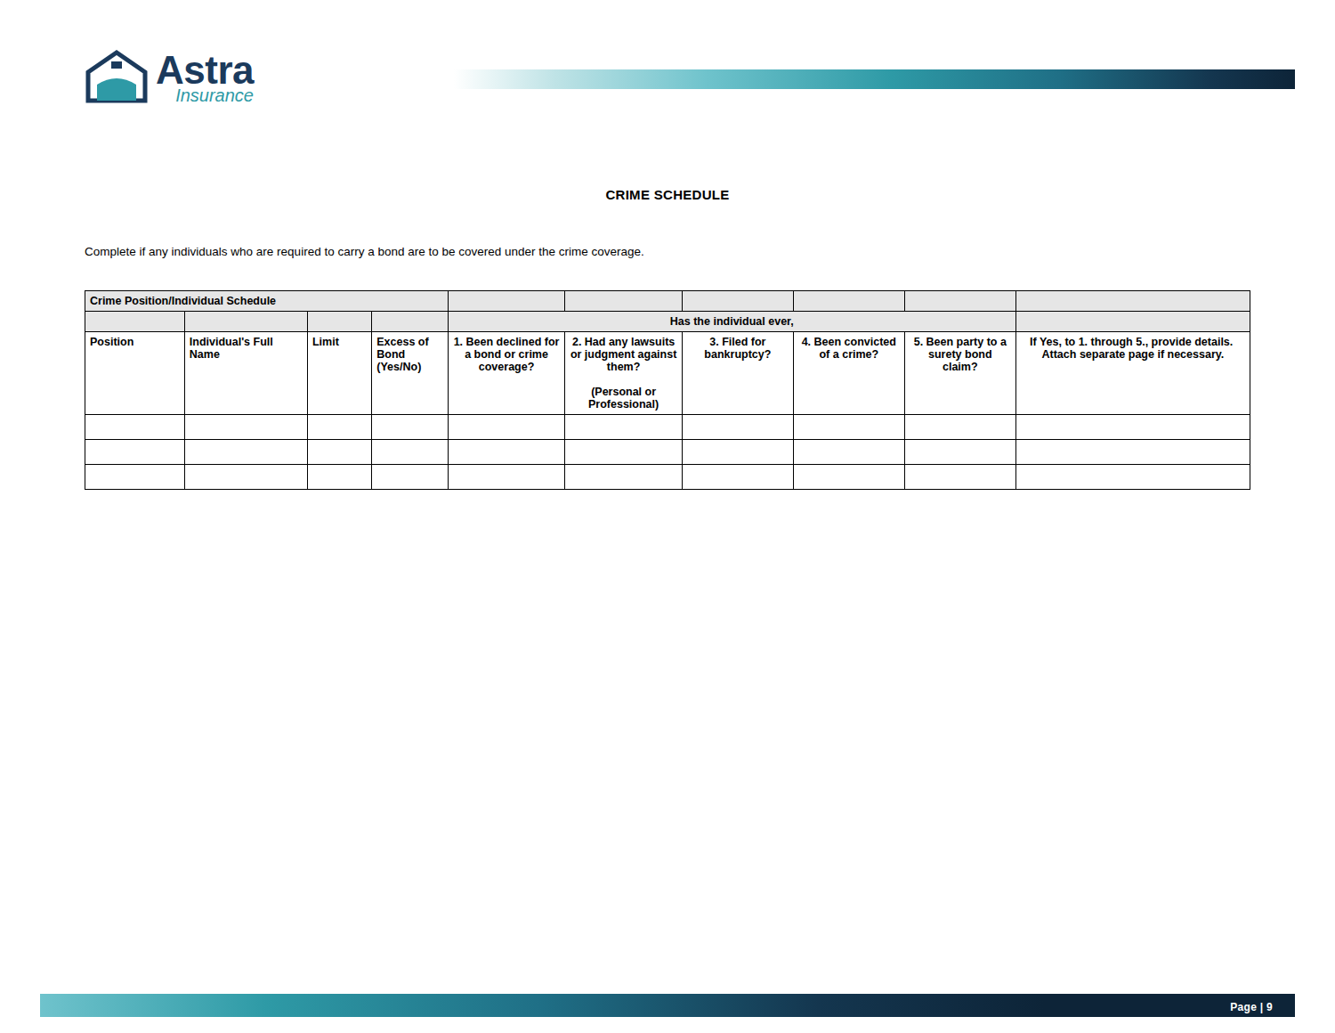Astra
Insurance
CRIME SCHEDULE
Complete if any individuals who are required to carry a bond are to be covered under the crime coverage.
| Crime Position/Individual Schedule | | | | | | |
| | | | | Has the individual ever, | |
| Position | Individual's Full Name | Limit | Excess of Bond (Yes/No) | 1. Been declined for a bond or crime coverage? | 2. Had any lawsuits or judgment against them? (Personal or Professional) | 3. Filed for bankruptcy? | 4. Been convicted of a crime? | 5. Been party to a surety bond claim? | If Yes, to 1. through 5., provide details. Attach separate page if necessary. |
Page | 9